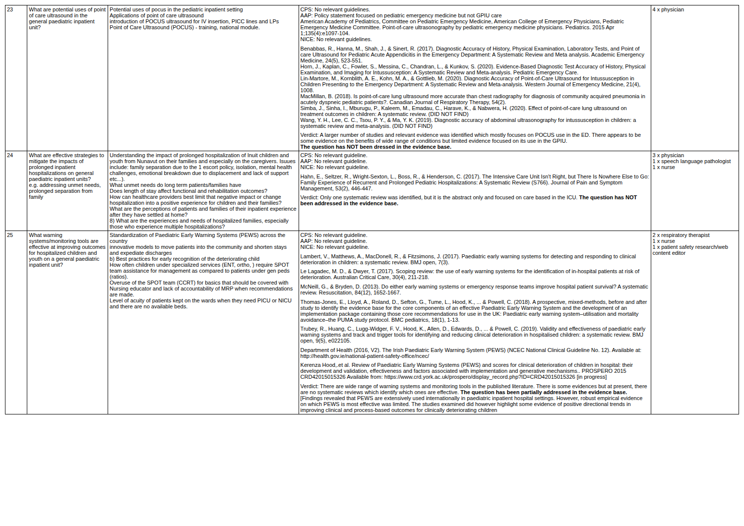| 23 | What are potential uses of point of care ultrasound in the general paediatric inpatient unit? | Potential uses of pocus in the pediatric inpatient setting Applications of point of care ultrasound introduction of POCUS ultrasound for IV insertion, PICC lines and LPs Point of Care Ultrasound (POCUS) - training, national module. | CPS: No relevant guidelines. AAP: Policy statement focused on pediatric emergency medicine but not GPIU care American Academy of Pediatrics, Committee on Pediatric Emergency Medicine, American College of Emergency Physicians, Pediatric Emergency Medicine Committee. Point-of-care ultrasonography by pediatric emergency medicine physicians. Pediatrics. 2015 Apr 1;135(4):e1097-104. NICE: No relevant guidelines. Benabbas, R., Hanna, M., Shah, J., & Sinert, R. (2017). Diagnostic Accuracy of History, Physical Examination, Laboratory Tests, and Point of care Ultrasound for Pediatric Acute Appendicitis in the Emergency Department: A Systematic Review and Meta analysis. Academic Emergency Medicine, 24(5), 523-551. Horn, J., Kaplan, C., Fowler, S., Messina, C., Chandran, L., & Kunkov, S. (2020). Evidence-Based Diagnostic Test Accuracy of History, Physical Examination, and Imaging for Intussusception: A Systematic Review and Meta-analysis. Pediatric Emergency Care. Lin-Martore, M., Kornblith, A. E., Kohn, M. A., & Gottlieb, M. (2020). Diagnostic Accuracy of Point-of-Care Ultrasound for Intussusception in Children Presenting to the Emergency Department: A Systematic Review and Meta-analysis. Western Journal of Emergency Medicine, 21(4), 1008. MacMillan, B. (2018). Is point-of-care lung ultrasound more accurate than chest radiography for diagnosis of community acquired pneumonia in acutely dyspneic pediatric patients?. Canadian Journal of Respiratory Therapy, 54(2). Simba, J., Sinha, I., Mburugu, P., Kaleem, M., Emadau, C., Harave, K., & Nabwera, H. (2020). Effect of point-of-care lung ultrasound on treatment outcomes in children: A systematic review. (DID NOT FIND) Wang, Y. H., Lee, C. C., Tsou, P. Y., & Ma, Y. K. (2019). Diagnostic accuracy of abdominal ultrasonography for intussusception in children: a systematic review and meta-analysis. (DID NOT FIND) Verdict: A larger number of studies and relevant evidence was identified which mostly focuses on POCUS use in the ED. There appears to be some evidence on the benefits of wide range of conditions but limited evidence focused on its use in the GPIU. The question has NOT been dressed in the evidence base. | 4 x physician |
| 24 | What are effective strategies to mitigate the impacts of prolonged inpatient hospitalizations on general paediatric inpatient units? e.g. addressing unmet needs, prolonged separation from family | Understanding the impact of prolonged hospitalization of Inuit children and youth from Nunavut on their families and especially on the caregivers. Isuues include: family separation due to the 1 escort policy, isolation, mental health challenges, emotional breakdown due to displacement and lack of support etc...). What unmet needs do long term patients/families have Does length of stay affect functional and rehabilitation outcomes? How can healthcare providers best limit that negative impact or change hospitalization into a positive experience for children and their families? What are the perceptions of patients and families of their inpatient experience after they have settled at home? 8) What are the experiences and needs of hospitalized families, especially those who experience multiple hospitalizations? | CPS: No relevant guideline. AAP: No relevant guideline. NICE: No relevant guideline. Hahn, E., Seltzer, R., Wright-Sexton, L., Boss, R., & Henderson, C. (2017). The Intensive Care Unit Isn't Right, but There Is Nowhere Else to Go: Family Experience of Recurrent and Prolonged Pediatric Hospitalizations: A Systematic Review (S766). Journal of Pain and Symptom Management, 53(2), 446-447. Verdict: Only one systematic review was identified, but it is the abstract only and focused on care based in the ICU. The question has NOT been addressed in the evidence base. | 3 x physician 1 x speech language pathologist 1 x nurse |
| 25 | What warning systems/monitoring tools are effective at improving outcomes for hospitalized children and youth on a general paediatric inpatient unit? | Standardization of Paediatric Early Warning Systems (PEWS) across the country innovative models to move patients into the community and shorten stays and expediate discharges b) Best practices for early recognition of the deteriorating child How often children under specialized services (ENT, ortho, ) require SPOT team assistance for management as compared to patients under gen peds (ratios). Overuse of the SPOT team (CCRT) for basics that should be covered with Nursing educator and lack of accountability of MRP when recommendations are made. Level of acuity of patients kept on the wards when they need PICU or NICU and there are no available beds. | CPS: No relevant guideline. AAP: No relevant guideline. NICE: No relevant guideline. Lambert, V., Matthews, A., MacDonell, R., & Fitzsimons, J. (2017). Paediatric early warning systems for detecting and responding to clinical deterioration in children: a systematic review. BMJ open, 7(3). Le Lagadec, M. D., & Dwyer, T. (2017). Scoping review: the use of early warning systems for the identification of in-hospital patients at risk of deterioration. Australian Critical Care, 30(4), 211-218. McNeill, G., & Bryden, D. (2013). Do either early warning systems or emergency response teams improve hospital patient survival? A systematic review. Resuscitation, 84(12), 1652-1667. Thomas-Jones, E., Lloyd, A., Roland, D., Sefton, G., Tume, L., Hood, K., ... & Powell, C. (2018). A prospective, mixed-methods, before and after study to identify the evidence base for the core components of an effective Paediatric Early Warning System and the development of an implementation package containing those core recommendations for use in the UK: Paediatric early warning system–utilisation and mortality avoidance–the PUMA study protocol. BMC pediatrics, 18(1), 1-13. Trubey, R., Huang, C., Lugg-Widger, F. V., Hood, K., Allen, D., Edwards, D., ... & Powell, C. (2019). Validity and effectiveness of paediatric early warning systems and track and trigger tools for identifying and reducing clinical deterioration in hospitalised children: a systematic review. BMJ open, 9(5), e022105. Department of Health (2016, V2). The Irish Paediatric Early Warning System (PEWS) (NCEC National Clinical Guideline No. 12). Available at: http://health.gov.ie/national-patient-safety-office/ncec/ Kerenza Hood,.et al. Review of Paediatric Early Warning Systems (PEWS) and scores for clinical deterioration of children in hospital: their development and validation, effectiveness and factors associated with implementation and generative mechanisms.. PROSPERO 2015 CRD42015015326 Available from: https://www.crd.york.ac.uk/prospero/display_record.php?ID=CRD42015015326 [in progress] Verdict: There are wide range of warning systems and monitoring tools in the published literature. There is some evidences but at present, there are no systematic reviews which identify which ones are effective. The question has been partially addressed in the evidence base. [Findings revealed that PEWS are extensively used internationally in paediatric inpatient hospital settings. However, robust empirical evidence on which PEWS is most effective was limited. The studies examined did however highlight some evidence of positive directional trends in improving clinical and process-based outcomes for clinically deteriorating children | 2 x respiratory therapist 1 x nurse 1 x patient safety research/web content editor |